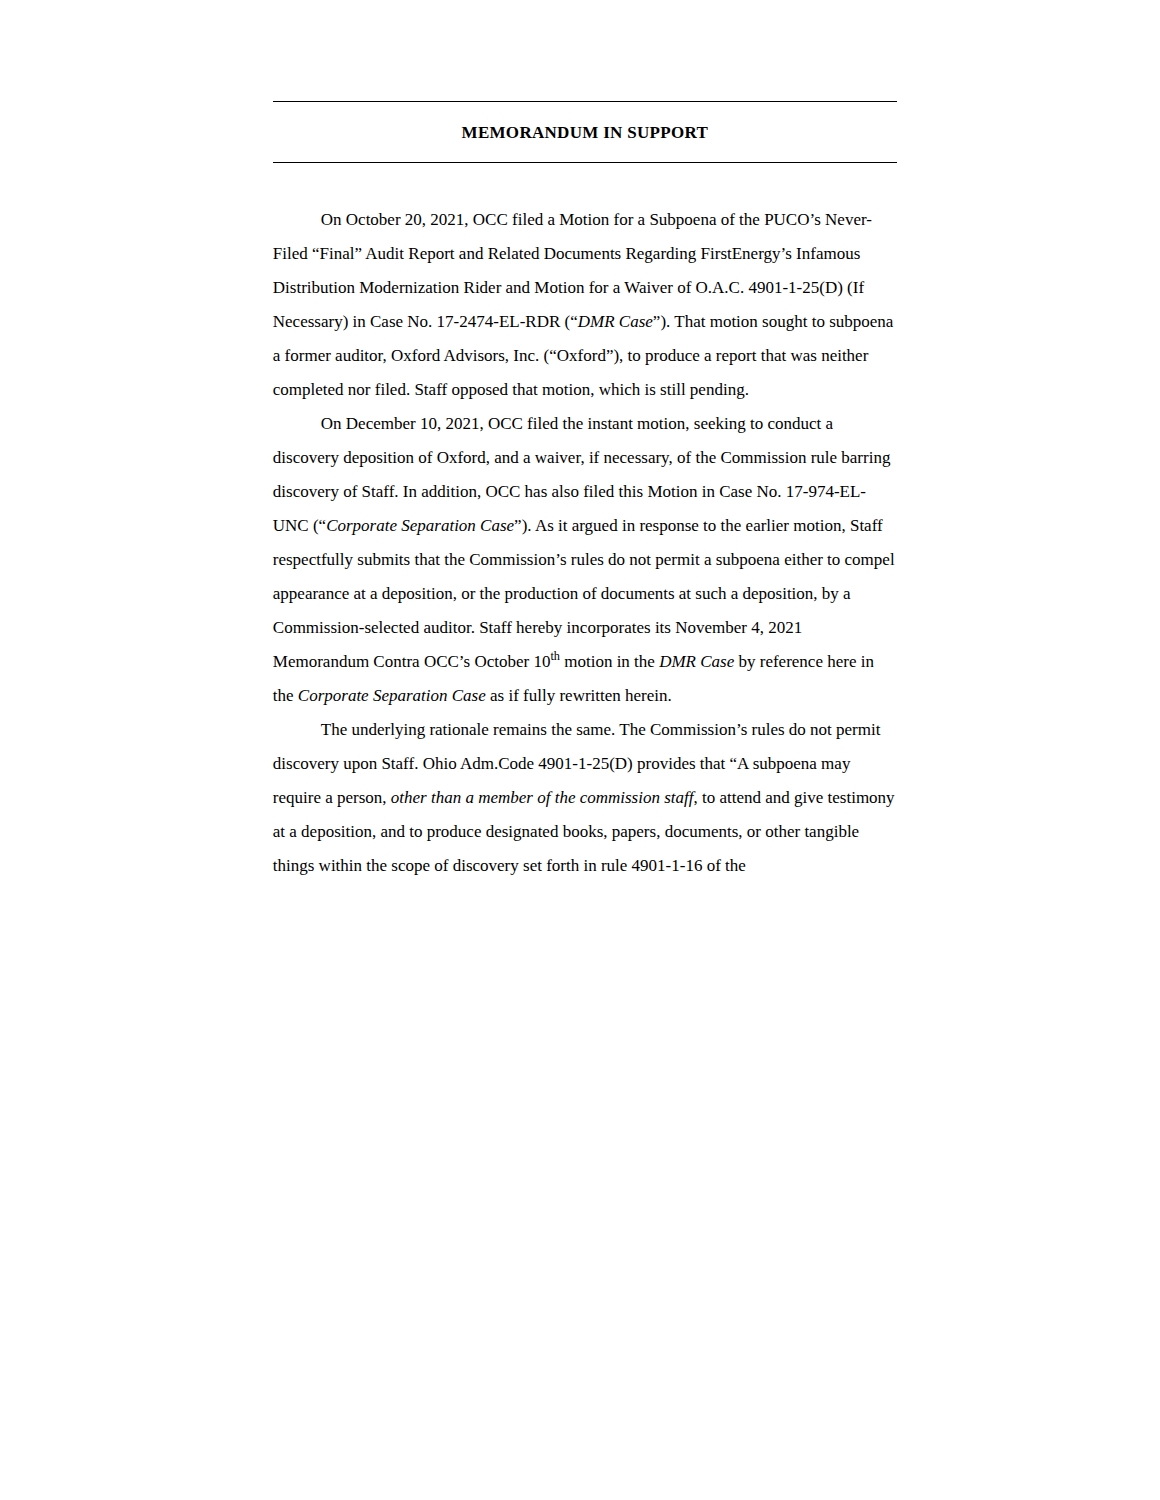MEMORANDUM IN SUPPORT
On October 20, 2021, OCC filed a Motion for a Subpoena of the PUCO’s Never-Filed “Final” Audit Report and Related Documents Regarding FirstEnergy’s Infamous Distribution Modernization Rider and Motion for a Waiver of O.A.C. 4901-1-25(D) (If Necessary) in Case No. 17-2474-EL-RDR (“DMR Case”). That motion sought to subpoena a former auditor, Oxford Advisors, Inc. (“Oxford”), to produce a report that was neither completed nor filed. Staff opposed that motion, which is still pending.
On December 10, 2021, OCC filed the instant motion, seeking to conduct a discovery deposition of Oxford, and a waiver, if necessary, of the Commission rule barring discovery of Staff. In addition, OCC has also filed this Motion in Case No. 17-974-EL-UNC (“Corporate Separation Case”). As it argued in response to the earlier motion, Staff respectfully submits that the Commission’s rules do not permit a subpoena either to compel appearance at a deposition, or the production of documents at such a deposition, by a Commission-selected auditor. Staff hereby incorporates its November 4, 2021 Memorandum Contra OCC’s October 10th motion in the DMR Case by reference here in the Corporate Separation Case as if fully rewritten herein.
The underlying rationale remains the same. The Commission’s rules do not permit discovery upon Staff. Ohio Adm.Code 4901-1-25(D) provides that “A subpoena may require a person, other than a member of the commission staff, to attend and give testimony at a deposition, and to produce designated books, papers, documents, or other tangible things within the scope of discovery set forth in rule 4901-1-16 of the